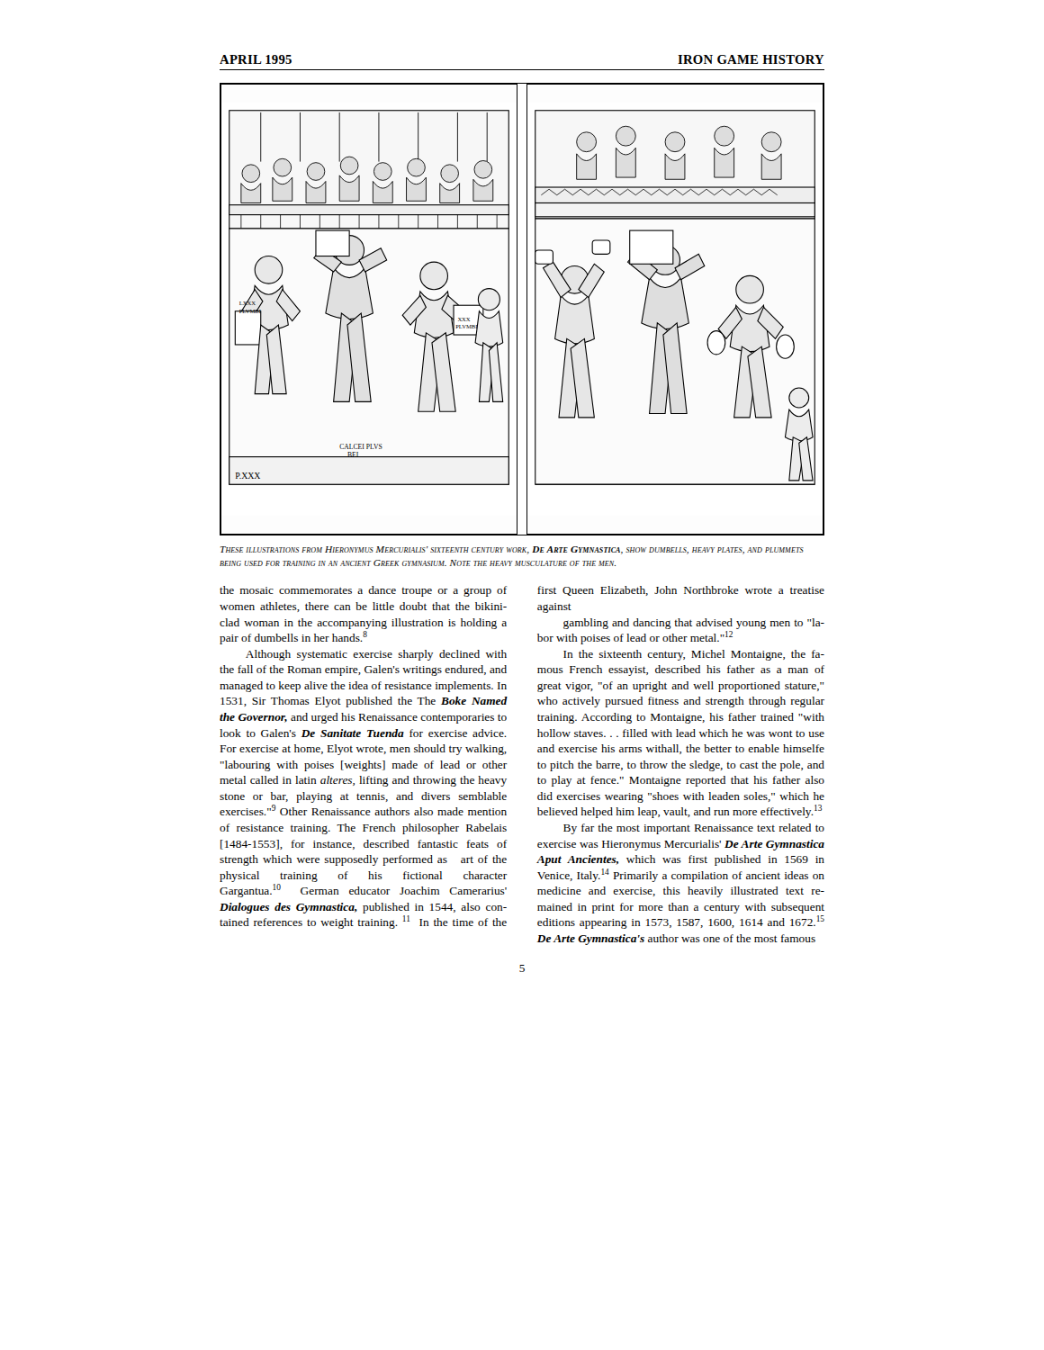April 1995
Iron Game History
P.XXX CALCEI PLVS BEI LXXX PLVMBI XXX PLVMBI
These illustrations from Hieronymus Mercurialis' sixteenth century work, De Arte Gymnastica, show dumbells, heavy plates, and plummets being used for training in an ancient Greek gymnasium. Note the heavy musculature of the men.
the mosaic commemorates a dance troupe or a group of women athletes, there can be little doubt that the bikini-clad woman in the accompanying illustration is holding a pair of dumbells in her hands.8
Although systematic exercise sharply declined with the fall of the Roman empire, Galen's writings endured, and managed to keep alive the idea of resistance implements. In 1531, Sir Thomas Elyot published the The Boke Named the Governor, and urged his Renaissance contemporaries to look to Galen's De Sanitate Tuenda for exercise advice. For exercise at home, Elyot wrote, men should try walking, "labouring with poises [weights] made of lead or other metal called in latin alteres, lifting and throwing the heavy stone or bar, playing at tennis, and divers semblable exercises."9 Other Renaissance authors also made mention of resistance training. The French philosopher Rabelais [1484-1553], for instance, described fantastic feats of strength which were supposedly performed as art of the physical training of his fictional character Gargantua.10 German educator Joachim Camerarius' Dialogues des Gymnastica, published in 1544, also contained references to weight training. 11 In the time of the first Queen Elizabeth, John Northbroke wrote a treatise against
gambling and dancing that advised young men to "labor with poises of lead or other metal."12
In the sixteenth century, Michel Montaigne, the famous French essayist, described his father as a man of great vigor, "of an upright and well proportioned stature," who actively pursued fitness and strength through regular training. According to Montaigne, his father trained "with hollow staves. . . filled with lead which he was wont to use and exercise his arms withall, the better to enable himselfe to pitch the barre, to throw the sledge, to cast the pole, and to play at fence." Montaigne reported that his father also did exercises wearing "shoes with leaden soles," which he believed helped him leap, vault, and run more effectively.13
By far the most important Renaissance text related to exercise was Hieronymus Mercurialis' De Arte Gymnastica Aput Ancientes, which was first published in 1569 in Venice, Italy.14 Primarily a compilation of ancient ideas on medicine and exercise, this heavily illustrated text remained in print for more than a century with subsequent editions appearing in 1573, 1587, 1600, 1614 and 1672.15 De Arte Gymnastica's author was one of the most famous
5